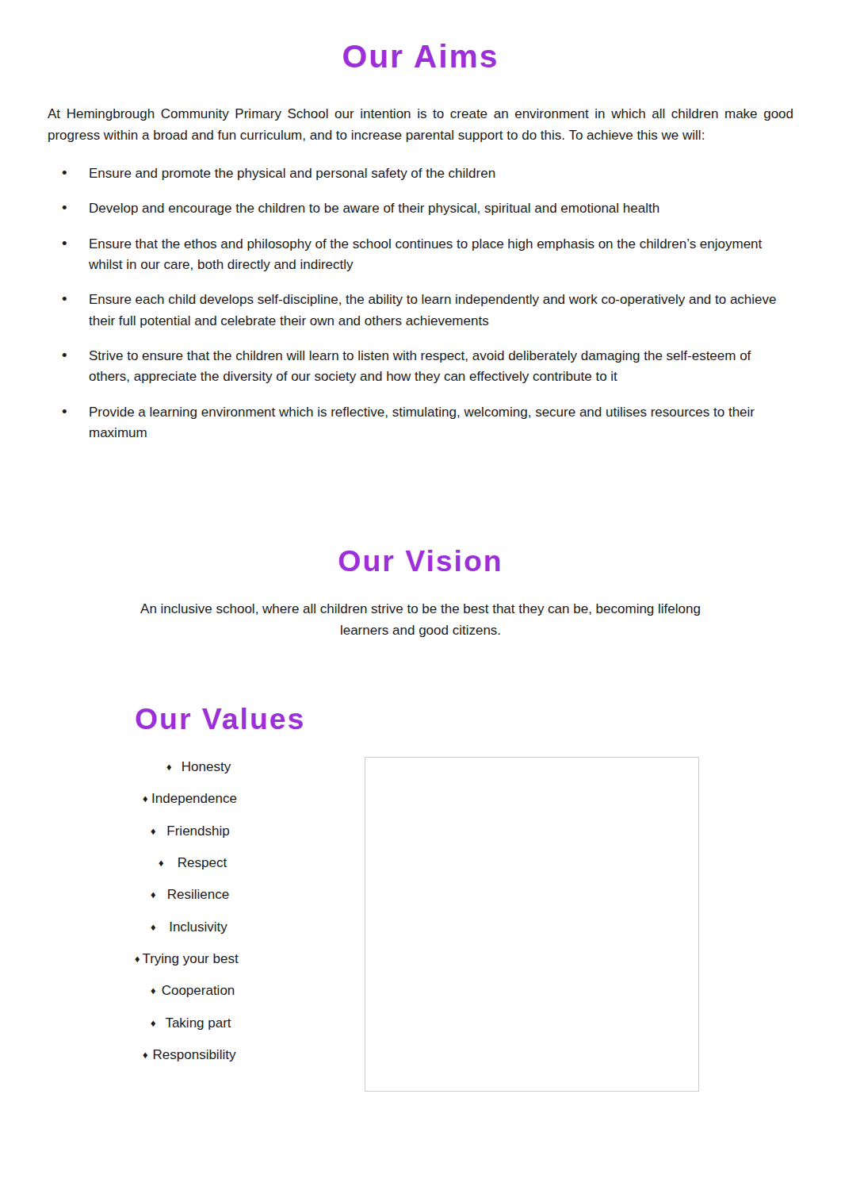Our Aims
At Hemingbrough Community Primary School our intention is to create an environment in which all children make good progress within a broad and fun curriculum, and to increase parental support to do this. To achieve this we will:
Ensure and promote the physical and personal safety of the children
Develop and encourage the children to be aware of their physical, spiritual and emotional health
Ensure that the ethos and philosophy of the school continues to place high emphasis on the children’s enjoyment whilst in our care, both directly and indirectly
Ensure each child develops self-discipline, the ability to learn independently and work co-operatively and to achieve their full potential and celebrate their own and others achievements
Strive to ensure that the children will learn to listen with respect, avoid deliberately damaging the self-esteem of others, appreciate the diversity of our society and how they can effectively contribute to it
Provide a learning environment which is reflective, stimulating, welcoming, secure and utilises resources to their maximum
Our Vision
An inclusive school, where all children strive to be the best that they can be, becoming lifelong learners and good citizens.
Our Values
Honesty
Independence
Friendship
Respect
Resilience
Inclusivity
Trying your best
Cooperation
Taking part
Responsibility